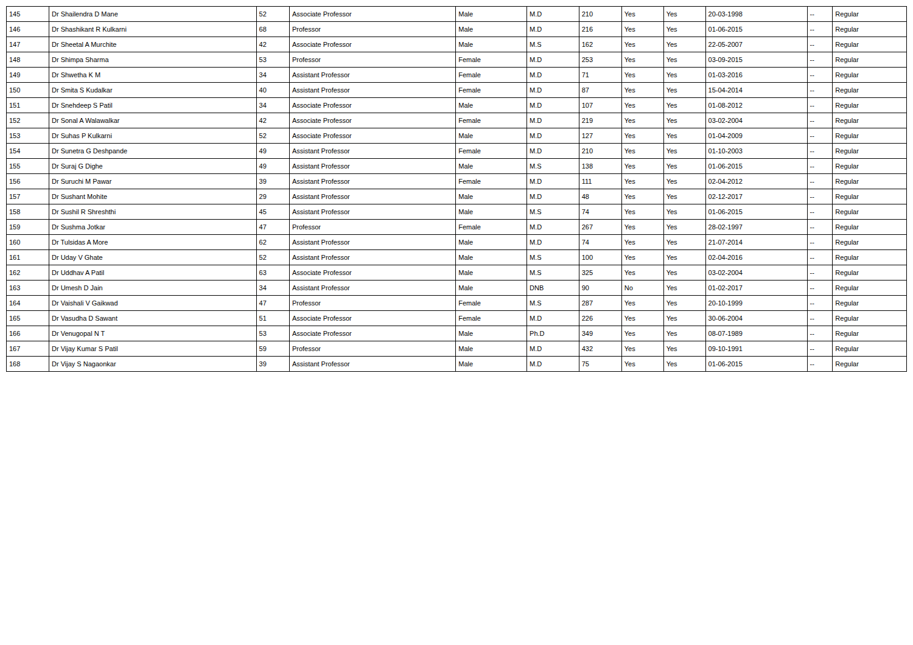| 145 | Dr Shailendra D Mane | 52 | Associate Professor | Male | M.D | 210 | Yes | Yes | 20-03-1998 | -- | Regular |
| 146 | Dr Shashikant R Kulkarni | 68 | Professor | Male | M.D | 216 | Yes | Yes | 01-06-2015 | -- | Regular |
| 147 | Dr Sheetal A Murchite | 42 | Associate Professor | Male | M.S | 162 | Yes | Yes | 22-05-2007 | -- | Regular |
| 148 | Dr Shimpa Sharma | 53 | Professor | Female | M.D | 253 | Yes | Yes | 03-09-2015 | -- | Regular |
| 149 | Dr Shwetha K M | 34 | Assistant Professor | Female | M.D | 71 | Yes | Yes | 01-03-2016 | -- | Regular |
| 150 | Dr Smita S Kudalkar | 40 | Assistant Professor | Female | M.D | 87 | Yes | Yes | 15-04-2014 | -- | Regular |
| 151 | Dr Snehdeep S Patil | 34 | Associate Professor | Male | M.D | 107 | Yes | Yes | 01-08-2012 | -- | Regular |
| 152 | Dr Sonal A Walawalkar | 42 | Associate Professor | Female | M.D | 219 | Yes | Yes | 03-02-2004 | -- | Regular |
| 153 | Dr Suhas P Kulkarni | 52 | Associate Professor | Male | M.D | 127 | Yes | Yes | 01-04-2009 | -- | Regular |
| 154 | Dr Sunetra G Deshpande | 49 | Assistant Professor | Female | M.D | 210 | Yes | Yes | 01-10-2003 | -- | Regular |
| 155 | Dr Suraj G Dighe | 49 | Assistant Professor | Male | M.S | 138 | Yes | Yes | 01-06-2015 | -- | Regular |
| 156 | Dr Suruchi M Pawar | 39 | Assistant Professor | Female | M.D | 111 | Yes | Yes | 02-04-2012 | -- | Regular |
| 157 | Dr Sushant Mohite | 29 | Assistant Professor | Male | M.D | 48 | Yes | Yes | 02-12-2017 | -- | Regular |
| 158 | Dr Sushil R Shreshthi | 45 | Assistant Professor | Male | M.S | 74 | Yes | Yes | 01-06-2015 | -- | Regular |
| 159 | Dr Sushma Jotkar | 47 | Professor | Female | M.D | 267 | Yes | Yes | 28-02-1997 | -- | Regular |
| 160 | Dr Tulsidas A More | 62 | Assistant Professor | Male | M.D | 74 | Yes | Yes | 21-07-2014 | -- | Regular |
| 161 | Dr Uday V Ghate | 52 | Assistant Professor | Male | M.S | 100 | Yes | Yes | 02-04-2016 | -- | Regular |
| 162 | Dr Uddhav A Patil | 63 | Associate Professor | Male | M.S | 325 | Yes | Yes | 03-02-2004 | -- | Regular |
| 163 | Dr Umesh D Jain | 34 | Assistant Professor | Male | DNB | 90 | No | Yes | 01-02-2017 | -- | Regular |
| 164 | Dr Vaishali V Gaikwad | 47 | Professor | Female | M.S | 287 | Yes | Yes | 20-10-1999 | -- | Regular |
| 165 | Dr Vasudha D Sawant | 51 | Associate Professor | Female | M.D | 226 | Yes | Yes | 30-06-2004 | -- | Regular |
| 166 | Dr Venugopal N T | 53 | Associate Professor | Male | Ph.D | 349 | Yes | Yes | 08-07-1989 | -- | Regular |
| 167 | Dr Vijay Kumar S Patil | 59 | Professor | Male | M.D | 432 | Yes | Yes | 09-10-1991 | -- | Regular |
| 168 | Dr Vijay S Nagaonkar | 39 | Assistant Professor | Male | M.D | 75 | Yes | Yes | 01-06-2015 | -- | Regular |